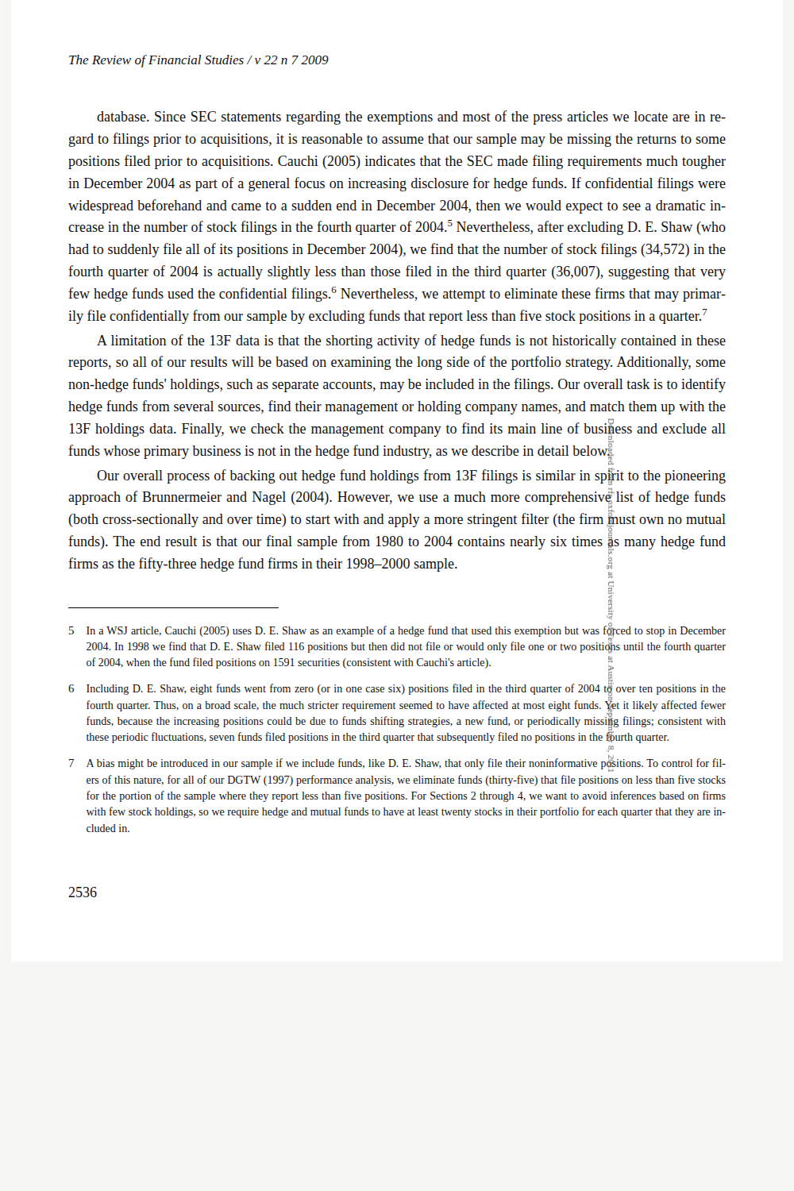The Review of Financial Studies / v 22 n 7 2009
database. Since SEC statements regarding the exemptions and most of the press articles we locate are in regard to filings prior to acquisitions, it is reasonable to assume that our sample may be missing the returns to some positions filed prior to acquisitions. Cauchi (2005) indicates that the SEC made filing requirements much tougher in December 2004 as part of a general focus on increasing disclosure for hedge funds. If confidential filings were widespread beforehand and came to a sudden end in December 2004, then we would expect to see a dramatic increase in the number of stock filings in the fourth quarter of 2004.5 Nevertheless, after excluding D. E. Shaw (who had to suddenly file all of its positions in December 2004), we find that the number of stock filings (34,572) in the fourth quarter of 2004 is actually slightly less than those filed in the third quarter (36,007), suggesting that very few hedge funds used the confidential filings.6 Nevertheless, we attempt to eliminate these firms that may primarily file confidentially from our sample by excluding funds that report less than five stock positions in a quarter.7
A limitation of the 13F data is that the shorting activity of hedge funds is not historically contained in these reports, so all of our results will be based on examining the long side of the portfolio strategy. Additionally, some non-hedge funds' holdings, such as separate accounts, may be included in the filings. Our overall task is to identify hedge funds from several sources, find their management or holding company names, and match them up with the 13F holdings data. Finally, we check the management company to find its main line of business and exclude all funds whose primary business is not in the hedge fund industry, as we describe in detail below.
Our overall process of backing out hedge fund holdings from 13F filings is similar in spirit to the pioneering approach of Brunnermeier and Nagel (2004). However, we use a much more comprehensive list of hedge funds (both cross-sectionally and over time) to start with and apply a more stringent filter (the firm must own no mutual funds). The end result is that our final sample from 1980 to 2004 contains nearly six times as many hedge fund firms as the fifty-three hedge fund firms in their 1998–2000 sample.
5 In a WSJ article, Cauchi (2005) uses D. E. Shaw as an example of a hedge fund that used this exemption but was forced to stop in December 2004. In 1998 we find that D. E. Shaw filed 116 positions but then did not file or would only file one or two positions until the fourth quarter of 2004, when the fund filed positions on 1591 securities (consistent with Cauchi's article).
6 Including D. E. Shaw, eight funds went from zero (or in one case six) positions filed in the third quarter of 2004 to over ten positions in the fourth quarter. Thus, on a broad scale, the much stricter requirement seemed to have affected at most eight funds. Yet it likely affected fewer funds, because the increasing positions could be due to funds shifting strategies, a new fund, or periodically missing filings; consistent with these periodic fluctuations, seven funds filed positions in the third quarter that subsequently filed no positions in the fourth quarter.
7 A bias might be introduced in our sample if we include funds, like D. E. Shaw, that only file their noninformative positions. To control for filers of this nature, for all of our DGTW (1997) performance analysis, we eliminate funds (thirty-five) that file positions on less than five stocks for the portion of the sample where they report less than five positions. For Sections 2 through 4, we want to avoid inferences based on firms with few stock holdings, so we require hedge and mutual funds to have at least twenty stocks in their portfolio for each quarter that they are included in.
2536
Downloaded from rfs.oxfordjournals.org at University of Texas at Austin on September 8, 2011